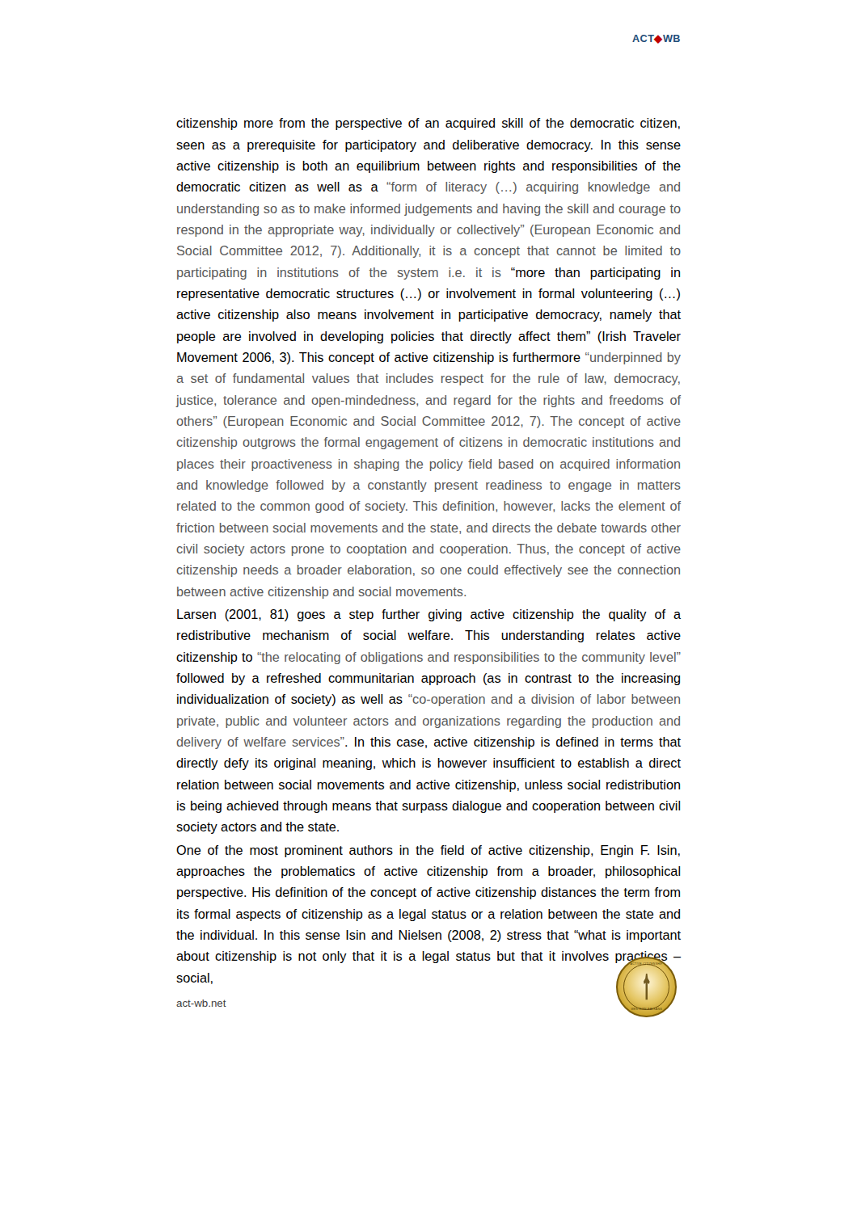ACT◆WB
citizenship more from the perspective of an acquired skill of the democratic citizen, seen as a prerequisite for participatory and deliberative democracy. In this sense active citizenship is both an equilibrium between rights and responsibilities of the democratic citizen as well as a “form of literacy (…) acquiring knowledge and understanding so as to make informed judgements and having the skill and courage to respond in the appropriate way, individually or collectively” (European Economic and Social Committee 2012, 7). Additionally, it is a concept that cannot be limited to participating in institutions of the system i.e. it is “more than participating in representative democratic structures (…) or involvement in formal volunteering (…) active citizenship also means involvement in participative democracy, namely that people are involved in developing policies that directly affect them” (Irish Traveler Movement 2006, 3). This concept of active citizenship is furthermore “underpinned by a set of fundamental values that includes respect for the rule of law, democracy, justice, tolerance and open-mindedness, and regard for the rights and freedoms of others” (European Economic and Social Committee 2012, 7). The concept of active citizenship outgrows the formal engagement of citizens in democratic institutions and places their proactiveness in shaping the policy field based on acquired information and knowledge followed by a constantly present readiness to engage in matters related to the common good of society. This definition, however, lacks the element of friction between social movements and the state, and directs the debate towards other civil society actors prone to cooptation and cooperation. Thus, the concept of active citizenship needs a broader elaboration, so one could effectively see the connection between active citizenship and social movements.
Larsen (2001, 81) goes a step further giving active citizenship the quality of a redistributive mechanism of social welfare. This understanding relates active citizenship to “the relocating of obligations and responsibilities to the community level” followed by a refreshed communitarian approach (as in contrast to the increasing individualization of society) as well as “co-operation and a division of labor between private, public and volunteer actors and organizations regarding the production and delivery of welfare services”. In this case, active citizenship is defined in terms that directly defy its original meaning, which is however insufficient to establish a direct relation between social movements and active citizenship, unless social redistribution is being achieved through means that surpass dialogue and cooperation between civil society actors and the state.
One of the most prominent authors in the field of active citizenship, Engin F. Isin, approaches the problematics of active citizenship from a broader, philosophical perspective. His definition of the concept of active citizenship distances the term from its formal aspects of citizenship as a legal status or a relation between the state and the individual. In this sense Isin and Nielsen (2008, 2) stress that “what is important about citizenship is not only that it is a legal status but that it involves practices – social,
act-wb.net
ACTIVE CITIZENSHIP
WESTERN BALKANS